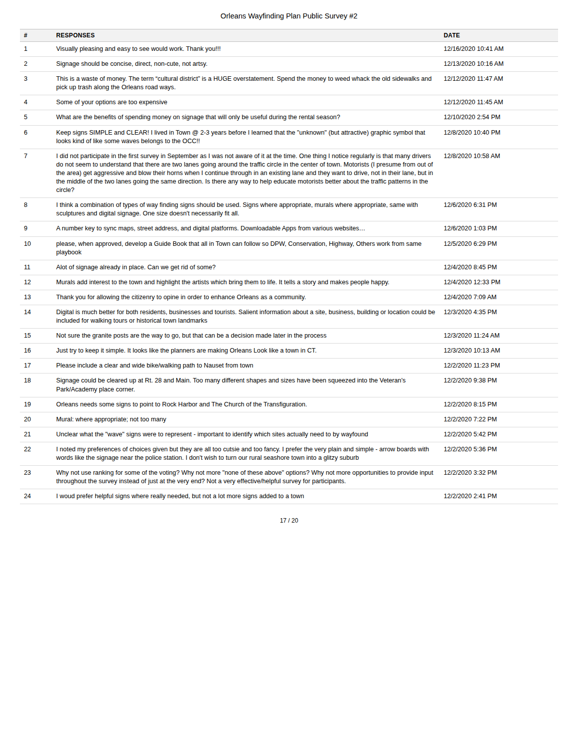Orleans Wayfinding Plan Public Survey #2
| # | RESPONSES | DATE |
| --- | --- | --- |
| 1 | Visually pleasing and easy to see would work. Thank you!!! | 12/16/2020 10:41 AM |
| 2 | Signage should be concise, direct, non-cute, not artsy. | 12/13/2020 10:16 AM |
| 3 | This is a waste of money. The term “cultural district” is a HUGE overstatement. Spend the money to weed whack the old sidewalks and pick up trash along the Orleans road ways. | 12/12/2020 11:47 AM |
| 4 | Some of your options are too expensive | 12/12/2020 11:45 AM |
| 5 | What are the benefits of spending money on signage that will only be useful during the rental season? | 12/10/2020 2:54 PM |
| 6 | Keep signs SIMPLE and CLEAR! I lived in Town @ 2-3 years before I learned that the "unknown" (but attractive) graphic symbol that looks kind of like some waves belongs to the OCC!! | 12/8/2020 10:40 PM |
| 7 | I did not participate in the first survey in September as I was not aware of it at the time. One thing I notice regularly is that many drivers do not seem to understand that there are two lanes going around the traffic circle in the center of town. Motorists (I presume from out of the area) get aggressive and blow their horns when I continue through in an existing lane and they want to drive, not in their lane, but in the middle of the two lanes going the same direction. Is there any way to help educate motorists better about the traffic patterns in the circle? | 12/8/2020 10:58 AM |
| 8 | I think a combination of types of way finding signs should be used. Signs where appropriate, murals where appropriate, same with sculptures and digital signage. One size doesn't necessarily fit all. | 12/6/2020 6:31 PM |
| 9 | A number key to sync maps, street address, and digital platforms. Downloadable Apps from various websites… | 12/6/2020 1:03 PM |
| 10 | please, when approved, develop a Guide Book that all in Town can follow so DPW, Conservation, Highway, Others work from same playbook | 12/5/2020 6:29 PM |
| 11 | Alot of signage already in place. Can we get rid of some? | 12/4/2020 8:45 PM |
| 12 | Murals add interest to the town and highlight the artists which bring them to life. It tells a story and makes people happy. | 12/4/2020 12:33 PM |
| 13 | Thank you for allowing the citizenry to opine in order to enhance Orleans as a community. | 12/4/2020 7:09 AM |
| 14 | Digital is much better for both residents, businesses and tourists. Salient information about a site, business, building or location could be included for walking tours or historical town landmarks | 12/3/2020 4:35 PM |
| 15 | Not sure the granite posts are the way to go, but that can be a decision made later in the process | 12/3/2020 11:24 AM |
| 16 | Just try to keep it simple. It looks like the planners are making Orleans Look like a town in CT. | 12/3/2020 10:13 AM |
| 17 | Please include a clear and wide bike/walking path to Nauset from town | 12/2/2020 11:23 PM |
| 18 | Signage could be cleared up at Rt. 28 and Main. Too many different shapes and sizes have been squeezed into the Veteran's Park/Academy place corner. | 12/2/2020 9:38 PM |
| 19 | Orleans needs some signs to point to Rock Harbor and The Church of the Transfiguration. | 12/2/2020 8:15 PM |
| 20 | Mural: where appropriate; not too many | 12/2/2020 7:22 PM |
| 21 | Unclear what the "wave" signs were to represent - important to identify which sites actually need to by wayfound | 12/2/2020 5:42 PM |
| 22 | I noted my preferences of choices given but they are all too cutsie and too fancy. I prefer the very plain and simple - arrow boards with words like the signage near the police station. I don't wish to turn our rural seashore town into a glitzy suburb | 12/2/2020 5:36 PM |
| 23 | Why not use ranking for some of the voting? Why not more "none of these above" options? Why not more opportunities to provide input throughout the survey instead of just at the very end? Not a very effective/helpful survey for participants. | 12/2/2020 3:32 PM |
| 24 | I woud prefer helpful signs where really needed, but not a lot more signs added to a town | 12/2/2020 2:41 PM |
17 / 20